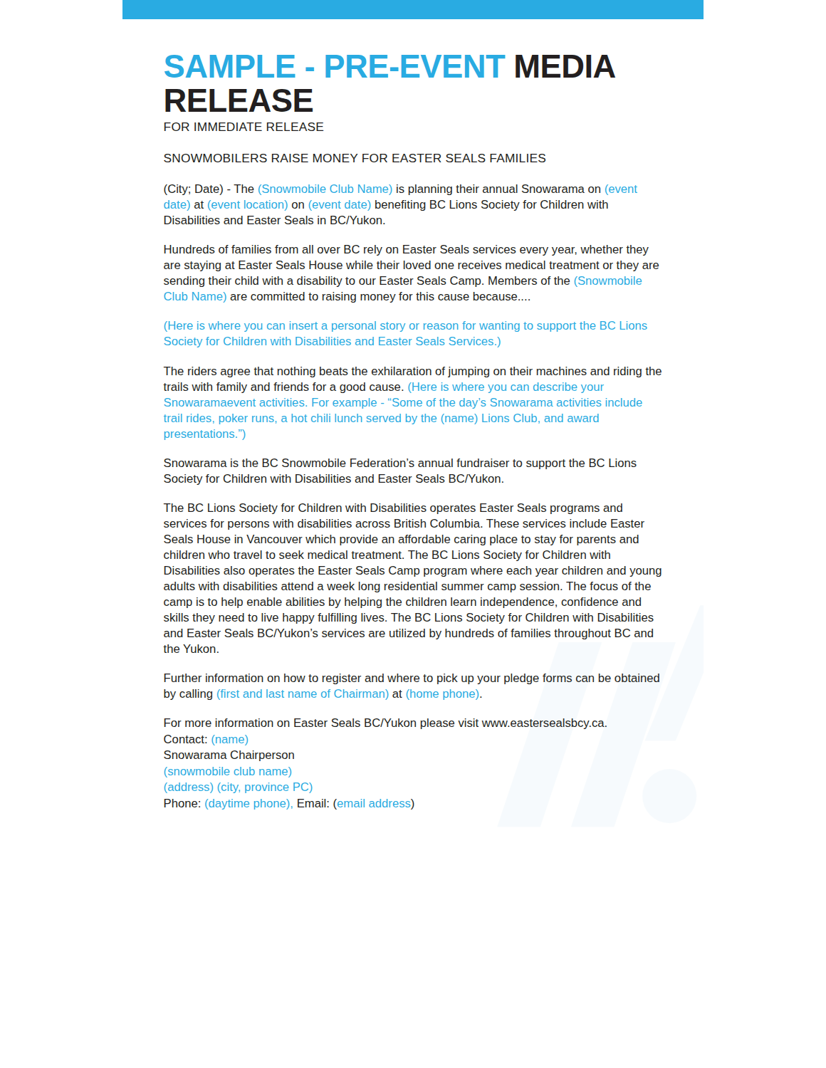Sample - Pre-Event Media Release
For Immediate Release
Snowmobilers raise money for Easter Seals families
(City; Date) - The (Snowmobile Club Name) is planning their annual Snowarama on (event date) at (event location) on (event date) benefiting BC Lions Society for Children with Disabilities and Easter Seals in BC/Yukon.
Hundreds of families from all over BC rely on Easter Seals services every year, whether they are staying at Easter Seals House while their loved one receives medical treatment or they are sending their child with a disability to our Easter Seals Camp. Members of the (Snowmobile Club Name) are committed to raising money for this cause because....
(Here is where you can insert a personal story or reason for wanting to support the BC Lions Society for Children with Disabilities and Easter Seals Services.)
The riders agree that nothing beats the exhilaration of jumping on their machines and riding the trails with family and friends for a good cause. (Here is where you can describe your Snowaramaevent activities. For example - “Some of the day’s Snowarama activities include trail rides, poker runs, a hot chili lunch served by the (name) Lions Club, and award presentations.”)
Snowarama is the BC Snowmobile Federation’s annual fundraiser to support the BC Lions Society for Children with Disabilities and Easter Seals BC/Yukon.
The BC Lions Society for Children with Disabilities operates Easter Seals programs and services for persons with disabilities across British Columbia. These services include Easter Seals House in Vancouver which provide an affordable caring place to stay for parents and children who travel to seek medical treatment. The BC Lions Society for Children with Disabilities also operates the Easter Seals Camp program where each year children and young adults with disabilities attend a week long residential summer camp session. The focus of the camp is to help enable abilities by helping the children learn independence, confidence and skills they need to live happy fulfilling lives. The BC Lions Society for Children with Disabilities and Easter Seals BC/Yukon’s services are utilized by hundreds of families throughout BC and the Yukon.
Further information on how to register and where to pick up your pledge forms can be obtained by calling (first and last name of Chairman) at (home phone).
For more information on Easter Seals BC/Yukon please visit www.eastersealsbcy.ca.
Contact: (name)
Snowarama Chairperson
(snowmobile club name)
(address) (city, province PC)
Phone: (daytime phone), Email: (email address)